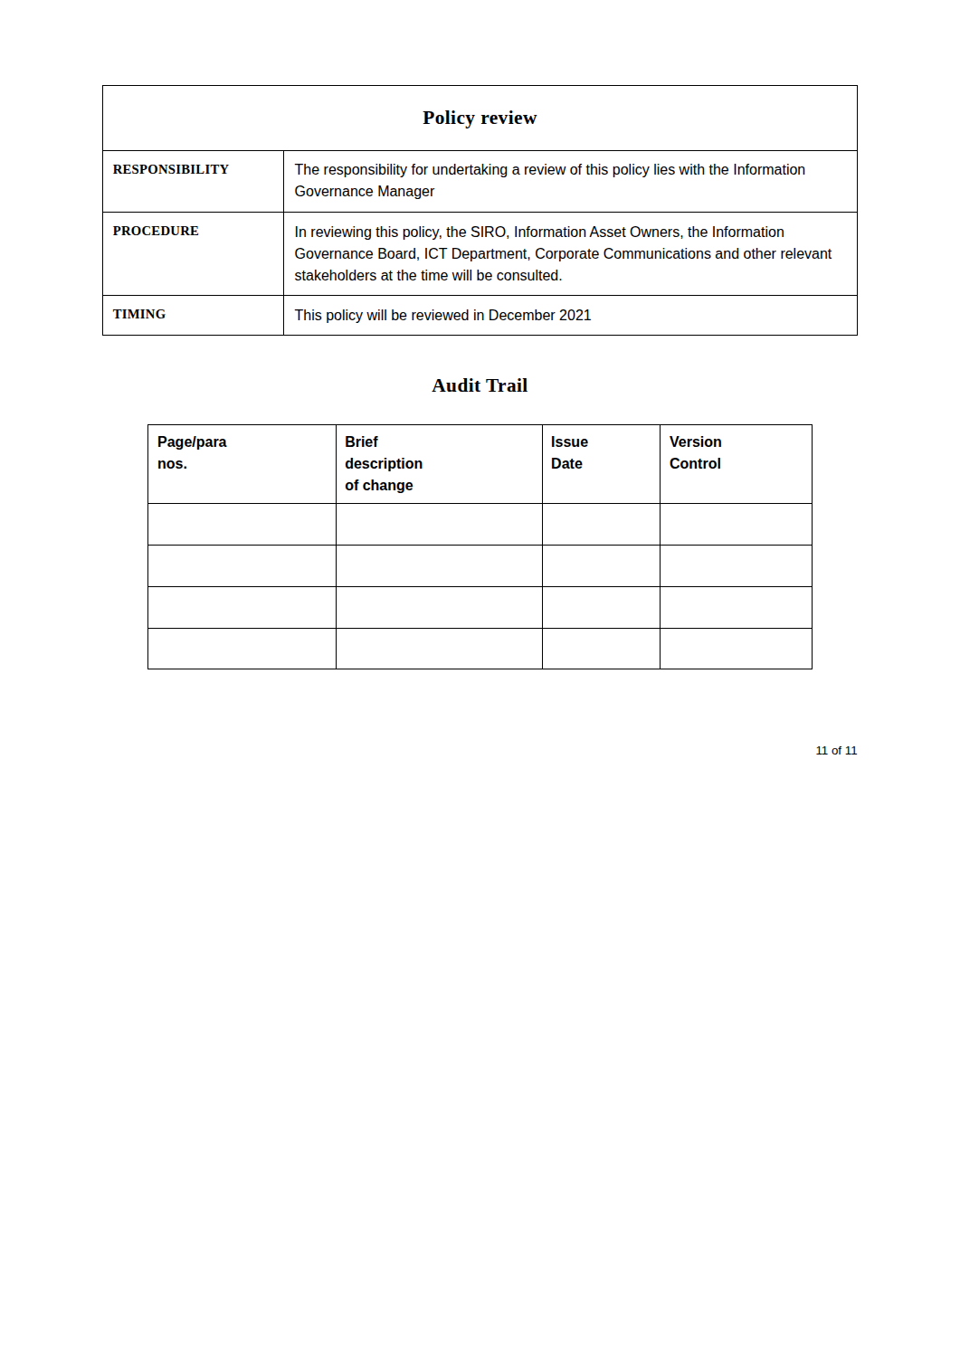| Policy review |
| --- |
| RESPONSIBILITY | The responsibility for undertaking a review of this policy lies with the Information Governance Manager |
| PROCEDURE | In reviewing this policy, the SIRO, Information Asset Owners, the Information Governance Board, ICT Department, Corporate Communications and other relevant stakeholders at the time will be consulted. |
| TIMING | This policy will be reviewed in December 2021 |
Audit Trail
| Page/para nos. | Brief description of change | Issue Date | Version Control |
| --- | --- | --- | --- |
11 of 11